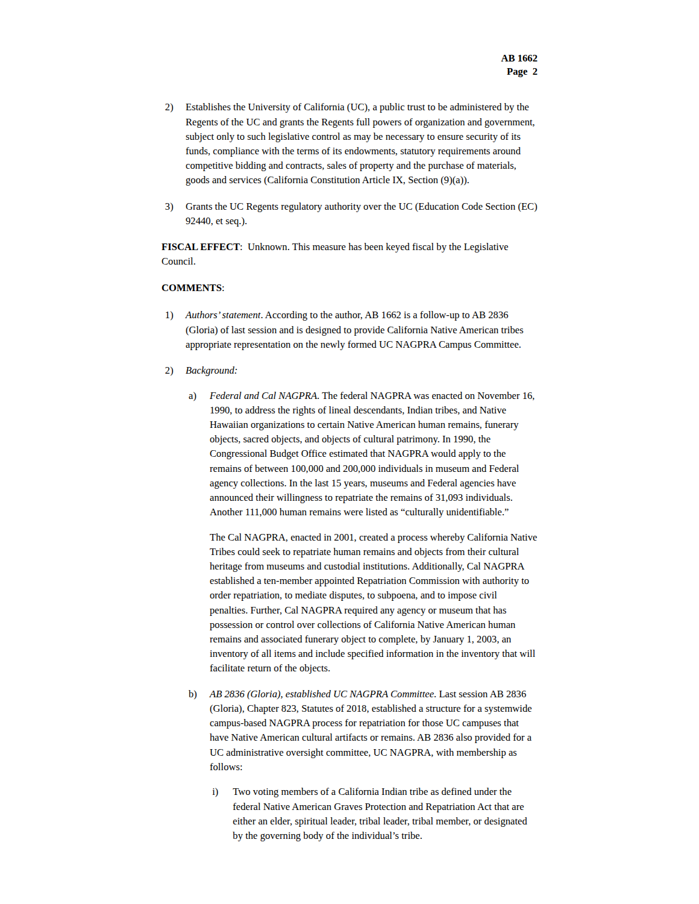AB 1662 Page 2
2)
Establishes the University of California (UC), a public trust to be administered by the Regents of the UC and grants the Regents full powers of organization and government, subject only to such legislative control as may be necessary to ensure security of its funds, compliance with the terms of its endowments, statutory requirements around competitive bidding and contracts, sales of property and the purchase of materials, goods and services (California Constitution Article IX, Section (9)(a)).
3)
Grants the UC Regents regulatory authority over the UC (Education Code Section (EC) 92440, et seq.).
FISCAL EFFECT: Unknown. This measure has been keyed fiscal by the Legislative Council.
COMMENTS:
1)
Authors’ statement. According to the author, AB 1662 is a follow-up to AB 2836 (Gloria) of last session and is designed to provide California Native American tribes appropriate representation on the newly formed UC NAGPRA Campus Committee.
2)
Background:
a)
Federal and Cal NAGPRA. The federal NAGPRA was enacted on November 16, 1990, to address the rights of lineal descendants, Indian tribes, and Native Hawaiian organizations to certain Native American human remains, funerary objects, sacred objects, and objects of cultural patrimony. In 1990, the Congressional Budget Office estimated that NAGPRA would apply to the remains of between 100,000 and 200,000 individuals in museum and Federal agency collections. In the last 15 years, museums and Federal agencies have announced their willingness to repatriate the remains of 31,093 individuals. Another 111,000 human remains were listed as “culturally unidentifiable.”
The Cal NAGPRA, enacted in 2001, created a process whereby California Native Tribes could seek to repatriate human remains and objects from their cultural heritage from museums and custodial institutions. Additionally, Cal NAGPRA established a ten-member appointed Repatriation Commission with authority to order repatriation, to mediate disputes, to subpoena, and to impose civil penalties. Further, Cal NAGPRA required any agency or museum that has possession or control over collections of California Native American human remains and associated funerary object to complete, by January 1, 2003, an inventory of all items and include specified information in the inventory that will facilitate return of the objects.
b)
AB 2836 (Gloria), established UC NAGPRA Committee. Last session AB 2836 (Gloria), Chapter 823, Statutes of 2018, established a structure for a systemwide campus-based NAGPRA process for repatriation for those UC campuses that have Native American cultural artifacts or remains. AB 2836 also provided for a UC administrative oversight committee, UC NAGPRA, with membership as follows:
i)
Two voting members of a California Indian tribe as defined under the federal Native American Graves Protection and Repatriation Act that are either an elder, spiritual leader, tribal leader, tribal member, or designated by the governing body of the individual’s tribe.